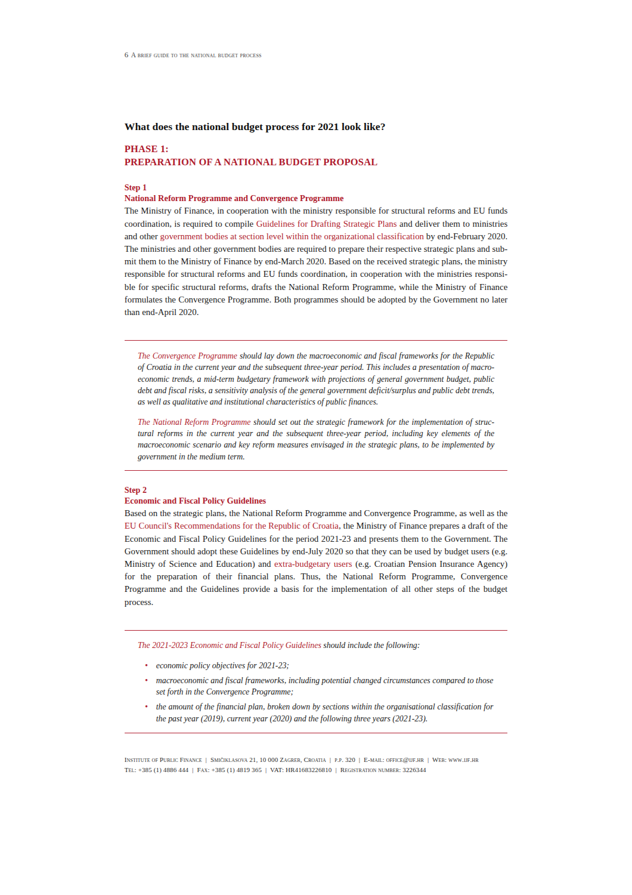6 A brief guide to the national budget process
What does the national budget process for 2021 look like?
PHASE 1:
PREPARATION OF A NATIONAL BUDGET PROPOSAL
Step 1
National Reform Programme and Convergence Programme
The Ministry of Finance, in cooperation with the ministry responsible for structural reforms and EU funds coordination, is required to compile Guidelines for Drafting Strategic Plans and deliver them to ministries and other government bodies at section level within the organizational classification by end-February 2020. The ministries and other government bodies are required to prepare their respective strategic plans and submit them to the Ministry of Finance by end-March 2020. Based on the received strategic plans, the ministry responsible for structural reforms and EU funds coordination, in cooperation with the ministries responsible for specific structural reforms, drafts the National Reform Programme, while the Ministry of Finance formulates the Convergence Programme. Both programmes should be adopted by the Government no later than end-April 2020.
The Convergence Programme should lay down the macroeconomic and fiscal frameworks for the Republic of Croatia in the current year and the subsequent three-year period. This includes a presentation of macroeconomic trends, a mid-term budgetary framework with projections of general government budget, public debt and fiscal risks, a sensitivity analysis of the general government deficit/surplus and public debt trends, as well as qualitative and institutional characteristics of public finances.
The National Reform Programme should set out the strategic framework for the implementation of structural reforms in the current year and the subsequent three-year period, including key elements of the macroeconomic scenario and key reform measures envisaged in the strategic plans, to be implemented by government in the medium term.
Step 2
Economic and Fiscal Policy Guidelines
Based on the strategic plans, the National Reform Programme and Convergence Programme, as well as the EU Council's Recommendations for the Republic of Croatia, the Ministry of Finance prepares a draft of the Economic and Fiscal Policy Guidelines for the period 2021-23 and presents them to the Government. The Government should adopt these Guidelines by end-July 2020 so that they can be used by budget users (e.g. Ministry of Science and Education) and extra-budgetary users (e.g. Croatian Pension Insurance Agency) for the preparation of their financial plans. Thus, the National Reform Programme, Convergence Programme and the Guidelines provide a basis for the implementation of all other steps of the budget process.
The 2021-2023 Economic and Fiscal Policy Guidelines should include the following:
economic policy objectives for 2021-23;
macroeconomic and fiscal frameworks, including potential changed circumstances compared to those set forth in the Convergence Programme;
the amount of the financial plan, broken down by sections within the organisational classification for the past year (2019), current year (2020) and the following three years (2021-23).
Institute of Public Finance | Smičiklasova 21, 10 000 Zagreb, Croatia | p.p. 320 | E-mail: office@ijf.hr | Web: www.ijf.hr
Tel: +385 (1) 4886 444 | Fax: +385 (1) 4819 365 | VAT: HR41683226810 | Registration number: 3226344